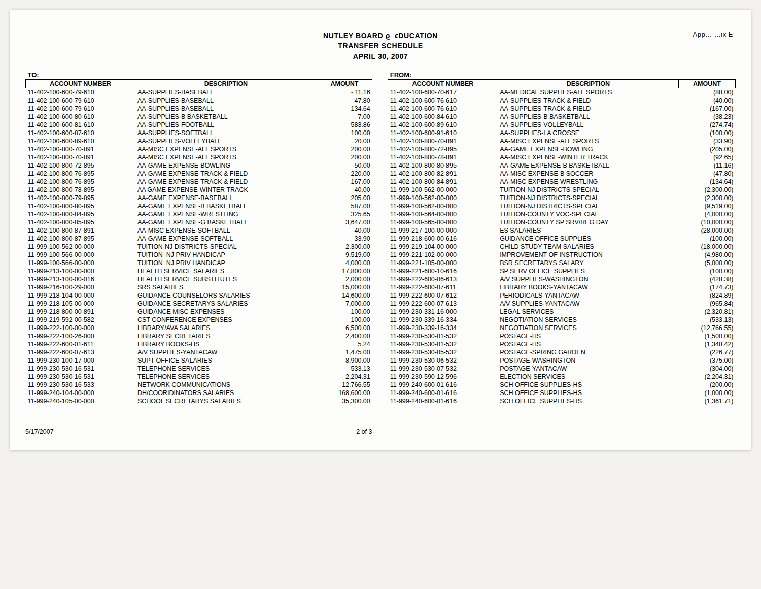App… …ix E
NUTLEY BOARD ϱ ϵDUCATION
TRANSFER SCHEDULE
APRIL 30, 2007
| TO: | | FROM: |
| ACCOUNT NUMBER | DESCRIPTION | AMOUNT | | ACCOUNT NUMBER | DESCRIPTION | AMOUNT |
| 11-402-100-600-79-610 | AA-SUPPLIES-BASEBALL | • 11.16 | | 11-402-100-600-70-617 | AA-MEDICAL SUPPLIES-ALL SPORTS | (88.00) |
| 11-402-100-600-79-610 | AA-SUPPLIES-BASEBALL | 47.80 | | 11-402-100-600-76-610 | AA-SUPPLIES-TRACK & FIELD | (40.00) |
| 11-402-100-600-79-610 | AA-SUPPLIES-BASEBALL | 134.64 | | 11-402-100-600-76-610 | AA-SUPPLIES-TRACK & FIELD | (167.00) |
| 11-402-100-600-80-610 | AA-SUPPLIES-B BASKETBALL | 7.00 | | 11-402-100-600-84-610 | AA-SUPPLIES-B BASKETBALL | (38.23) |
| 11-402-100-600-81-610 | AA-SUPPLIES-FOOTBALL | 583.86 | | 11-402-100-600-89-610 | AA-SUPPLIES-VOLLEYBALL | (274.74) |
| 11-402-100-600-87-610 | AA-SUPPLIES-SOFTBALL | 100.00 | | 11-402-100-600-91-610 | AA-SUPPLIES-LA CROSSE | (100.00) |
| 11-402-100-600-89-610 | AA-SUPPLIES-VOLLEYBALL | 20.00 | | 11-402-100-800-70-891 | AA-MISC EXPENSE-ALL SPORTS | (33.90) |
| 11-402-100-800-70-891 | AA-MISC EXPENSE-ALL SPORTS | 200.00 | | 11-402-100-800-72-895 | AA-GAME EXPENSE-BOWLING | (205.00) |
| 11-402-100-800-70-891 | AA-MISC EXPENSE-ALL SPORTS | 200.00 | | 11-402-100-800-78-891 | AA-MISC EXPENSE-WINTER TRACK | (92.65) |
| 11-402-100-800-72-895 | AA-GAME EXPENSE-BOWLING | 50.00 | | 11-402-100-800-80-895 | AA-GAME EXPENSE-B BASKETBALL | (11.16) |
| 11-402-100-800-76-895 | AA-GAME EXPENSE-TRACK & FIELD | 220.00 | | 11-402-100-800-82-891 | AA-MISC EXPENSE-B SOCCER | (47.80) |
| 11-402-100-800-76-895 | AA-GAME EXPENSE-TRACK & FIELD | 167.00 | | 11-402-100-800-84-891 | AA-MISC EXPENSE-WRESTLING | (134.64) |
| 11-402-100-800-78-895 | AA GAME EXPENSE-WINTER TRACK | 40.00 | | 11-999-100-562-00-000 | TUITION-NJ DISTRICTS-SPECIAL | (2,300.00) |
| 11-402-100-800-79-895 | AA-GAME EXPENSE-BASEBALL | 205.00 | | 11-999-100-562-00-000 | TUITION-NJ DISTRICTS-SPECIAL | (2,300.00) |
| 11-402-100-800-80-895 | AA-GAME EXPENSE-B BASKETBALL | 587.00 | | 11-999-100-562-00-000 | TUITION-NJ DISTRICTS-SPECIAL | (9,519.00) |
| 11-402-100-800-84-895 | AA-GAME EXPENSE-WRESTLING | 325.65 | | 11-999-100-564-00-000 | TUITION-COUNTY VOC-SPECIAL | (4,000.00) |
| 11-402-100-800-85-895 | AA-GAME EXPENSE-G BASKETBALL | 3,647.00 | | 11-999-100-565-00-000 | TUITION-COUNTY SP SRV/REG DAY | (10,000.00) |
| 11-402-100-800-87-891 | AA-MISC EXPENSE-SOFTBALL | 40.00 | | 11-999-217-100-00-000 | ES SALARIES | (28,000.00) |
| 11-402-100-800-87-895 | AA-GAME EXPENSE-SOFTBALL | 33.90 | | 11-999-218-600-00-616 | GUIDANCE OFFICE SUPPLIES | (100.00) |
| 11-999-100-562-00-000 | TUITION-NJ DISTRICTS-SPECIAL | 2,300.00 | | 11-999-219-104-00-000 | CHILD STUDY TEAM SALARIES | (18,000.00) |
| 11-999-100-566-00-000 | TUITION NJ PRIV HANDICAP | 9,519.00 | | 11-999-221-102-00-000 | IMPROVEMENT OF INSTRUCTION | (4,980.00) |
| 11-999-100-566-00-000 | TUITION NJ PRIV HANDICAP | 4,000.00 | | 11-999-221-105-00-000 | BSR SECRETARYS SALARY | (5,000.00) |
| 11-999-213-100-00-000 | HEALTH SERVICE SALARIES | 17,800.00 | | 11-999-221-600-10-616 | SP SERV OFFICE SUPPLIES | (100.00) |
| 11-999-213-100-00-016 | HEALTH SERVICE SUBSTITUTES | 2,000.00 | | 11-999-222-600-06-613 | A/V SUPPLIES-WASHINGTON | (428.38) |
| 11-999-216-100-29-000 | SRS SALARIES | 15,000.00 | | 11-999-222-600-07-611 | LIBRARY BOOKS-YANTACAW | (174.73) |
| 11-999-218-104-00-000 | GUIDANCE COUNSELORS SALARIES | 14,600.00 | | 11-999-222-600-07-612 | PERIODICALS-YANTACAW | (824.89) |
| 11-999-218-105-00-000 | GUIDANCE SECRETARYS SALARIES | 7,000.00 | | 11-999-222-600-07-613 | A/V SUPPLIES-YANTACAW | (965.84) |
| 11-999-218-800-00-891 | GUIDANCE MISC EXPENSES | 100.00 | | 11-999-230-331-16-000 | LEGAL SERVICES | (2,320.81) |
| 11-999-219-592-00-582 | CST CONFERENCE EXPENSES | 100.00 | | 11-999-230-339-16-334 | NEGOTIATION SERVICES | (533.13) |
| 11-999-222-100-00-000 | LIBRARY/AVA SALARIES | 6,500.00 | | 11-999-230-339-16-334 | NEGOTIATION SERVICES | (12,766.55) |
| 11-999-222-100-26-000 | LIBRARY SECRETARIES | 2,400.00 | | 11-999-230-530-01-532 | POSTAGE-HS | (1,500.00) |
| 11-999-222-600-01-611 | LIBRARY BOOKS-HS | 5.24 | | 11-999-230-530-01-532 | POSTAGE-HS | (1,348.42) |
| 11-999-222-600-07-613 | A/V SUPPLIES-YANTACAW | 1,475.00 | | 11-999-230-530-05-532 | POSTAGE-SPRING GARDEN | (226.77) |
| 11-999-230-100-17-000 | SUPT OFFICE SALARIES | 8,900.00 | | 11-999-230-530-06-532 | POSTAGE-WASHINGTON | (375.00) |
| 11-999-230-530-16-531 | TELEPHONE SERVICES | 533.13 | | 11-999-230-530-07-532 | POSTAGE-YANTACAW | (304.00) |
| 11-999-230-530-16-531 | TELEPHONE SERVICES | 2,204.31 | | 11-999-230-590-12-596 | ELECTION SERVICES | (2,204.31) |
| 11-999-230-530-16-533 | NETWORK COMMUNICATIONS | 12,766.55 | | 11-999-240-600-01-616 | SCH OFFICE SUPPLIES-HS | (200.00) |
| 11-999-240-104-00-000 | DH/COORIDINATORS SALARIES | 168,600.00 | | 11-999-240-600-01-616 | SCH OFFICE SUPPLIES-HS | (1,000.00) |
| 11-999-240-105-00-000 | SCHOOL SECRETARYS SALARIES | 35,300.00 | | 11-999-240-600-01-616 | SCH OFFICE SUPPLIES-HS | (1,361.71) |
5/17/2007
2 of 3